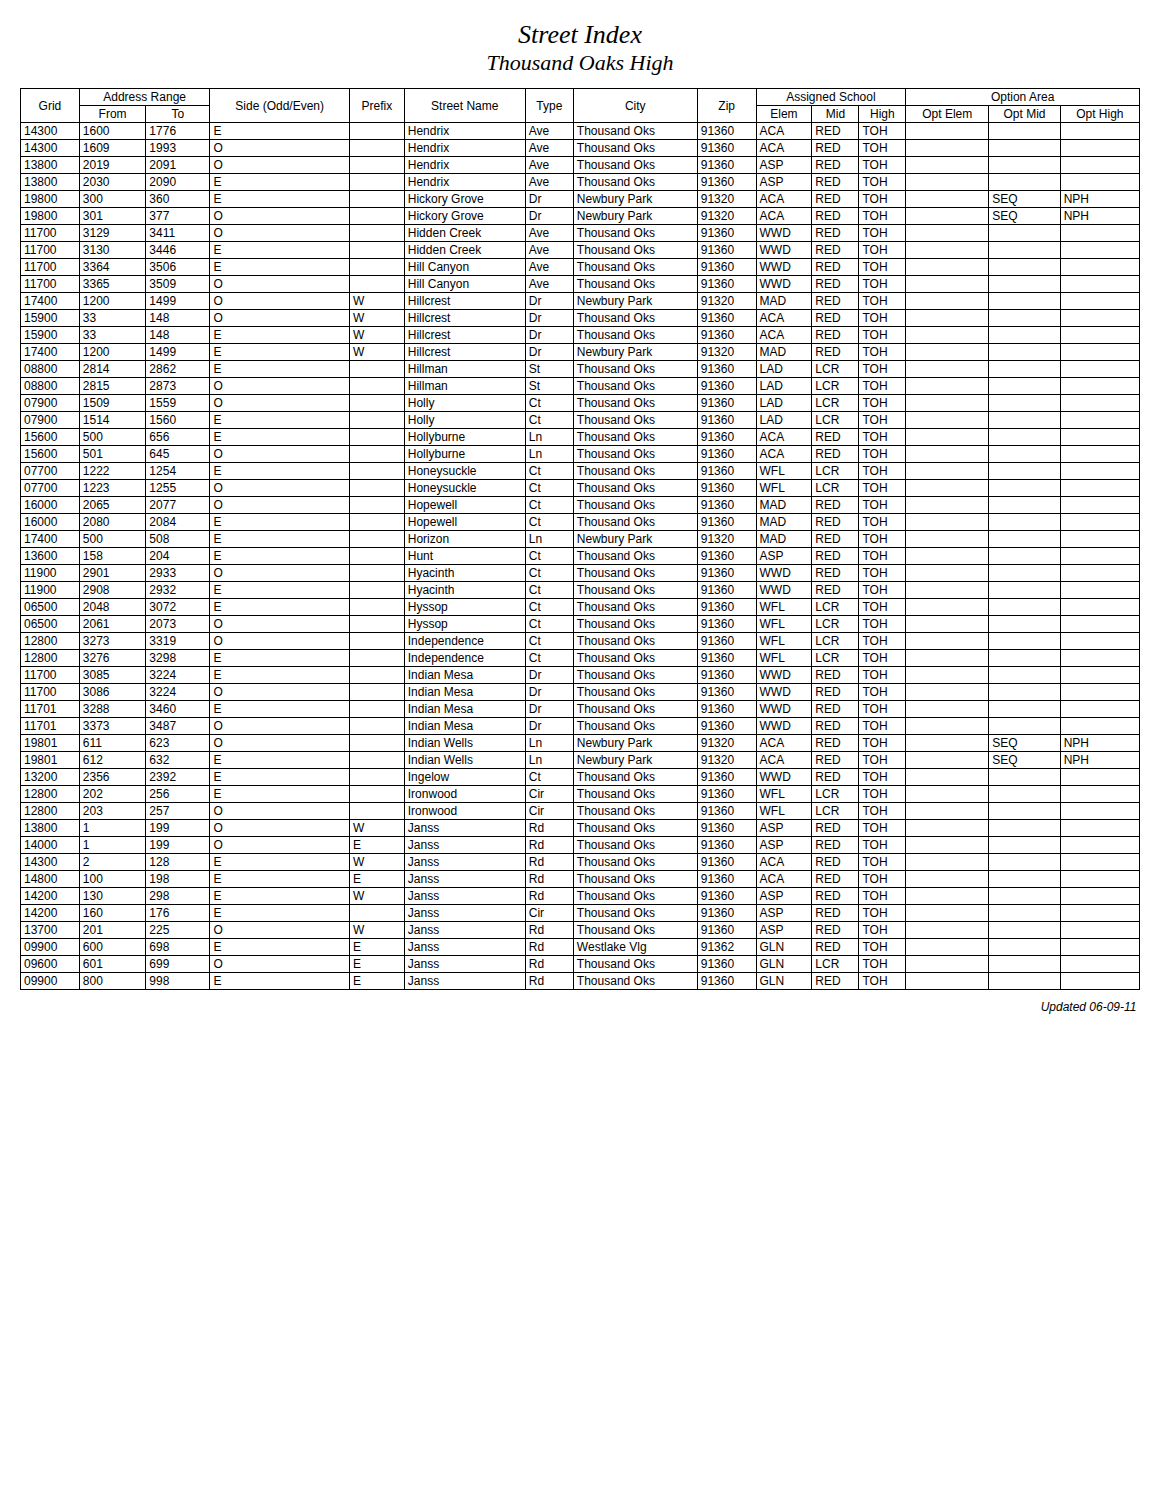Street Index
Thousand Oaks High
| Grid | Address Range | Side (Odd/Even) | Prefix | Street Name | Type | City | Zip | Assigned School | Option Area |
| --- | --- | --- | --- | --- | --- | --- | --- | --- | --- |
| From | To | Elem | Mid | High | Opt Elem | Opt Mid | Opt High |
| 14300 | 1600 | 1776 | E | | Hendrix | Ave | Thousand Oks | 91360 | ACA | RED | TOH | | | |
| 14300 | 1609 | 1993 | O | | Hendrix | Ave | Thousand Oks | 91360 | ACA | RED | TOH | | | |
| 13800 | 2019 | 2091 | O | | Hendrix | Ave | Thousand Oks | 91360 | ASP | RED | TOH | | | |
| 13800 | 2030 | 2090 | E | | Hendrix | Ave | Thousand Oks | 91360 | ASP | RED | TOH | | | |
| 19800 | 300 | 360 | E | | Hickory Grove | Dr | Newbury Park | 91320 | ACA | RED | TOH | | SEQ | NPH |
| 19800 | 301 | 377 | O | | Hickory Grove | Dr | Newbury Park | 91320 | ACA | RED | TOH | | SEQ | NPH |
| 11700 | 3129 | 3411 | O | | Hidden Creek | Ave | Thousand Oks | 91360 | WWD | RED | TOH | | | |
| 11700 | 3130 | 3446 | E | | Hidden Creek | Ave | Thousand Oks | 91360 | WWD | RED | TOH | | | |
| 11700 | 3364 | 3506 | E | | Hill Canyon | Ave | Thousand Oks | 91360 | WWD | RED | TOH | | | |
| 11700 | 3365 | 3509 | O | | Hill Canyon | Ave | Thousand Oks | 91360 | WWD | RED | TOH | | | |
| 17400 | 1200 | 1499 | O | W | Hillcrest | Dr | Newbury Park | 91320 | MAD | RED | TOH | | | |
| 15900 | 33 | 148 | O | W | Hillcrest | Dr | Thousand Oks | 91360 | ACA | RED | TOH | | | |
| 15900 | 33 | 148 | E | W | Hillcrest | Dr | Thousand Oks | 91360 | ACA | RED | TOH | | | |
| 17400 | 1200 | 1499 | E | W | Hillcrest | Dr | Newbury Park | 91320 | MAD | RED | TOH | | | |
| 08800 | 2814 | 2862 | E | | Hillman | St | Thousand Oks | 91360 | LAD | LCR | TOH | | | |
| 08800 | 2815 | 2873 | O | | Hillman | St | Thousand Oks | 91360 | LAD | LCR | TOH | | | |
| 07900 | 1509 | 1559 | O | | Holly | Ct | Thousand Oks | 91360 | LAD | LCR | TOH | | | |
| 07900 | 1514 | 1560 | E | | Holly | Ct | Thousand Oks | 91360 | LAD | LCR | TOH | | | |
| 15600 | 500 | 656 | E | | Hollyburne | Ln | Thousand Oks | 91360 | ACA | RED | TOH | | | |
| 15600 | 501 | 645 | O | | Hollyburne | Ln | Thousand Oks | 91360 | ACA | RED | TOH | | | |
| 07700 | 1222 | 1254 | E | | Honeysuckle | Ct | Thousand Oks | 91360 | WFL | LCR | TOH | | | |
| 07700 | 1223 | 1255 | O | | Honeysuckle | Ct | Thousand Oks | 91360 | WFL | LCR | TOH | | | |
| 16000 | 2065 | 2077 | O | | Hopewell | Ct | Thousand Oks | 91360 | MAD | RED | TOH | | | |
| 16000 | 2080 | 2084 | E | | Hopewell | Ct | Thousand Oks | 91360 | MAD | RED | TOH | | | |
| 17400 | 500 | 508 | E | | Horizon | Ln | Newbury Park | 91320 | MAD | RED | TOH | | | |
| 13600 | 158 | 204 | E | | Hunt | Ct | Thousand Oks | 91360 | ASP | RED | TOH | | | |
| 11900 | 2901 | 2933 | O | | Hyacinth | Ct | Thousand Oks | 91360 | WWD | RED | TOH | | | |
| 11900 | 2908 | 2932 | E | | Hyacinth | Ct | Thousand Oks | 91360 | WWD | RED | TOH | | | |
| 06500 | 2048 | 3072 | E | | Hyssop | Ct | Thousand Oks | 91360 | WFL | LCR | TOH | | | |
| 06500 | 2061 | 2073 | O | | Hyssop | Ct | Thousand Oks | 91360 | WFL | LCR | TOH | | | |
| 12800 | 3273 | 3319 | O | | Independence | Ct | Thousand Oks | 91360 | WFL | LCR | TOH | | | |
| 12800 | 3276 | 3298 | E | | Independence | Ct | Thousand Oks | 91360 | WFL | LCR | TOH | | | |
| 11700 | 3085 | 3224 | E | | Indian Mesa | Dr | Thousand Oks | 91360 | WWD | RED | TOH | | | |
| 11700 | 3086 | 3224 | O | | Indian Mesa | Dr | Thousand Oks | 91360 | WWD | RED | TOH | | | |
| 11701 | 3288 | 3460 | E | | Indian Mesa | Dr | Thousand Oks | 91360 | WWD | RED | TOH | | | |
| 11701 | 3373 | 3487 | O | | Indian Mesa | Dr | Thousand Oks | 91360 | WWD | RED | TOH | | | |
| 19801 | 611 | 623 | O | | Indian Wells | Ln | Newbury Park | 91320 | ACA | RED | TOH | | SEQ | NPH |
| 19801 | 612 | 632 | E | | Indian Wells | Ln | Newbury Park | 91320 | ACA | RED | TOH | | SEQ | NPH |
| 13200 | 2356 | 2392 | E | | Ingelow | Ct | Thousand Oks | 91360 | WWD | RED | TOH | | | |
| 12800 | 202 | 256 | E | | Ironwood | Cir | Thousand Oks | 91360 | WFL | LCR | TOH | | | |
| 12800 | 203 | 257 | O | | Ironwood | Cir | Thousand Oks | 91360 | WFL | LCR | TOH | | | |
| 13800 | 1 | 199 | O | W | Janss | Rd | Thousand Oks | 91360 | ASP | RED | TOH | | | |
| 14000 | 1 | 199 | O | E | Janss | Rd | Thousand Oks | 91360 | ASP | RED | TOH | | | |
| 14300 | 2 | 128 | E | W | Janss | Rd | Thousand Oks | 91360 | ACA | RED | TOH | | | |
| 14800 | 100 | 198 | E | E | Janss | Rd | Thousand Oks | 91360 | ACA | RED | TOH | | | |
| 14200 | 130 | 298 | E | W | Janss | Rd | Thousand Oks | 91360 | ASP | RED | TOH | | | |
| 14200 | 160 | 176 | E | | Janss | Cir | Thousand Oks | 91360 | ASP | RED | TOH | | | |
| 13700 | 201 | 225 | O | W | Janss | Rd | Thousand Oks | 91360 | ASP | RED | TOH | | | |
| 09900 | 600 | 698 | E | E | Janss | Rd | Westlake Vlg | 91362 | GLN | RED | TOH | | | |
| 09600 | 601 | 699 | O | E | Janss | Rd | Thousand Oks | 91360 | GLN | LCR | TOH | | | |
| 09900 | 800 | 998 | E | E | Janss | Rd | Thousand Oks | 91360 | GLN | RED | TOH | | | |
| Updated 06-09-11 |